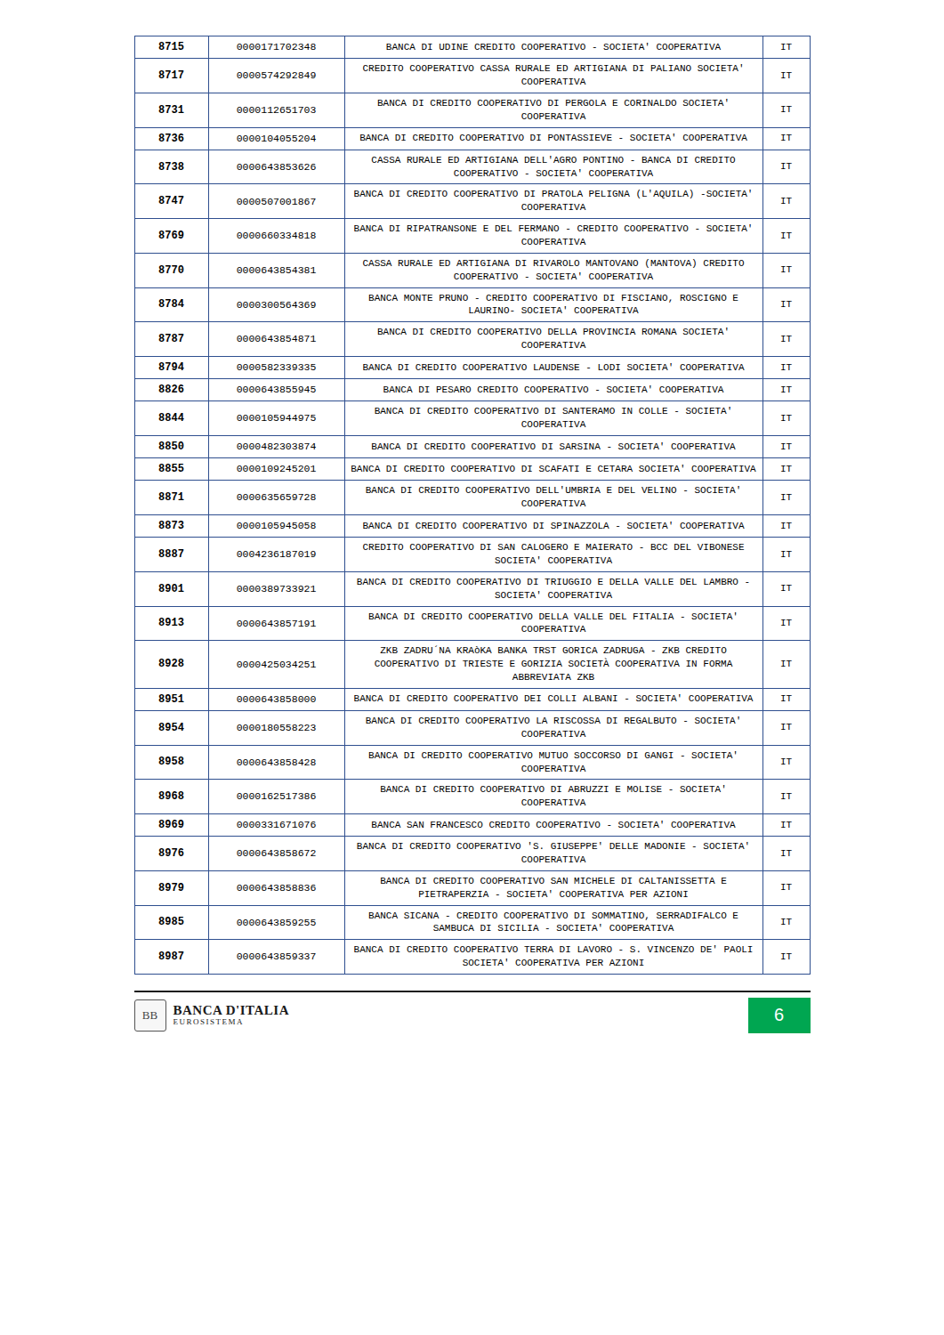| 8715 | 0000171702348 | BANCA DI UDINE CREDITO COOPERATIVO - SOCIETA' COOPERATIVA | IT |
| 8717 | 0000574292849 | CREDITO COOPERATIVO CASSA RURALE ED ARTIGIANA DI PALIANO SOCIETA' COOPERATIVA | IT |
| 8731 | 0000112651703 | BANCA DI CREDITO COOPERATIVO DI PERGOLA E CORINALDO SOCIETA' COOPERATIVA | IT |
| 8736 | 0000104055204 | BANCA DI CREDITO COOPERATIVO DI PONTASSIEVE - SOCIETA' COOPERATIVA | IT |
| 8738 | 0000643853626 | CASSA RURALE ED ARTIGIANA DELL'AGRO PONTINO - BANCA DI CREDITO COOPERATIVO - SOCIETA' COOPERATIVA | IT |
| 8747 | 0000507001867 | BANCA DI CREDITO COOPERATIVO DI PRATOLA PELIGNA (L'AQUILA) -SOCIETA' COOPERATIVA | IT |
| 8769 | 0000660334818 | BANCA DI RIPATRANSONE E DEL FERMANO - CREDITO COOPERATIVO - SOCIETA' COOPERATIVA | IT |
| 8770 | 0000643854381 | CASSA RURALE ED ARTIGIANA DI RIVAROLO MANTOVANO (MANTOVA) CREDITO COOPERATIVO - SOCIETA' COOPERATIVA | IT |
| 8784 | 0000300564369 | BANCA MONTE PRUNO - CREDITO COOPERATIVO DI FISCIANO, ROSCIGNO E LAURINO- SOCIETA' COOPERATIVA | IT |
| 8787 | 0000643854871 | BANCA DI CREDITO COOPERATIVO DELLA PROVINCIA ROMANA SOCIETA' COOPERATIVA | IT |
| 8794 | 0000582339335 | BANCA DI CREDITO COOPERATIVO LAUDENSE - LODI SOCIETA' COOPERATIVA | IT |
| 8826 | 0000643855945 | BANCA DI PESARO CREDITO COOPERATIVO - SOCIETA' COOPERATIVA | IT |
| 8844 | 0000105944975 | BANCA DI CREDITO COOPERATIVO DI SANTERAMO IN COLLE - SOCIETA' COOPERATIVA | IT |
| 8850 | 0000482303874 | BANCA DI CREDITO COOPERATIVO DI SARSINA - SOCIETA' COOPERATIVA | IT |
| 8855 | 0000109245201 | BANCA DI CREDITO COOPERATIVO DI SCAFATI E CETARA SOCIETA' COOPERATIVA | IT |
| 8871 | 0000635659728 | BANCA DI CREDITO COOPERATIVO DELL'UMBRIA E DEL VELINO - SOCIETA' COOPERATIVA | IT |
| 8873 | 0000105945058 | BANCA DI CREDITO COOPERATIVO DI SPINAZZOLA - SOCIETA' COOPERATIVA | IT |
| 8887 | 0004236187019 | CREDITO COOPERATIVO DI SAN CALOGERO E MAIERATO - BCC DEL VIBONESE SOCIETA' COOPERATIVA | IT |
| 8901 | 0000389733921 | BANCA DI CREDITO COOPERATIVO DI TRIUGGIO E DELLA VALLE DEL LAMBRO - SOCIETA' COOPERATIVA | IT |
| 8913 | 0000643857191 | BANCA DI CREDITO COOPERATIVO DELLA VALLE DEL FITALIA - SOCIETA' COOPERATIVA | IT |
| 8928 | 0000425034251 | ZKB ZADRU´NA KRAòKA BANKA TRST GORICA ZADRUGA - ZKB CREDITO COOPERATIVO DI TRIESTE E GORIZIA SOCIETÀ COOPERATIVA IN FORMA ABBREVIATA ZKB | IT |
| 8951 | 0000643858000 | BANCA DI CREDITO COOPERATIVO DEI COLLI ALBANI - SOCIETA' COOPERATIVA | IT |
| 8954 | 0000180558223 | BANCA DI CREDITO COOPERATIVO LA RISCOSSA DI REGALBUTO - SOCIETA' COOPERATIVA | IT |
| 8958 | 0000643858428 | BANCA DI CREDITO COOPERATIVO MUTUO SOCCORSO DI GANGI - SOCIETA' COOPERATIVA | IT |
| 8968 | 0000162517386 | BANCA DI CREDITO COOPERATIVO DI ABRUZZI E MOLISE - SOCIETA' COOPERATIVA | IT |
| 8969 | 0000331671076 | BANCA SAN FRANCESCO CREDITO COOPERATIVO - SOCIETA' COOPERATIVA | IT |
| 8976 | 0000643858672 | BANCA DI CREDITO COOPERATIVO 'S. GIUSEPPE' DELLE MADONIE - SOCIETA' COOPERATIVA | IT |
| 8979 | 0000643858836 | BANCA DI CREDITO COOPERATIVO SAN MICHELE DI CALTANISSETTA E PIETRAPERZIA - SOCIETA' COOPERATIVA PER AZIONI | IT |
| 8985 | 0000643859255 | BANCA SICANA - CREDITO COOPERATIVO DI SOMMATINO, SERRADIFALCO E SAMBUCA DI SICILIA - SOCIETA' COOPERATIVA | IT |
| 8987 | 0000643859337 | BANCA DI CREDITO COOPERATIVO TERRA DI LAVORO - S. VINCENZO DE' PAOLI SOCIETA' COOPERATIVA PER AZIONI | IT |
BB
BANCA D'ITALIA
EUROSISTEMA
6